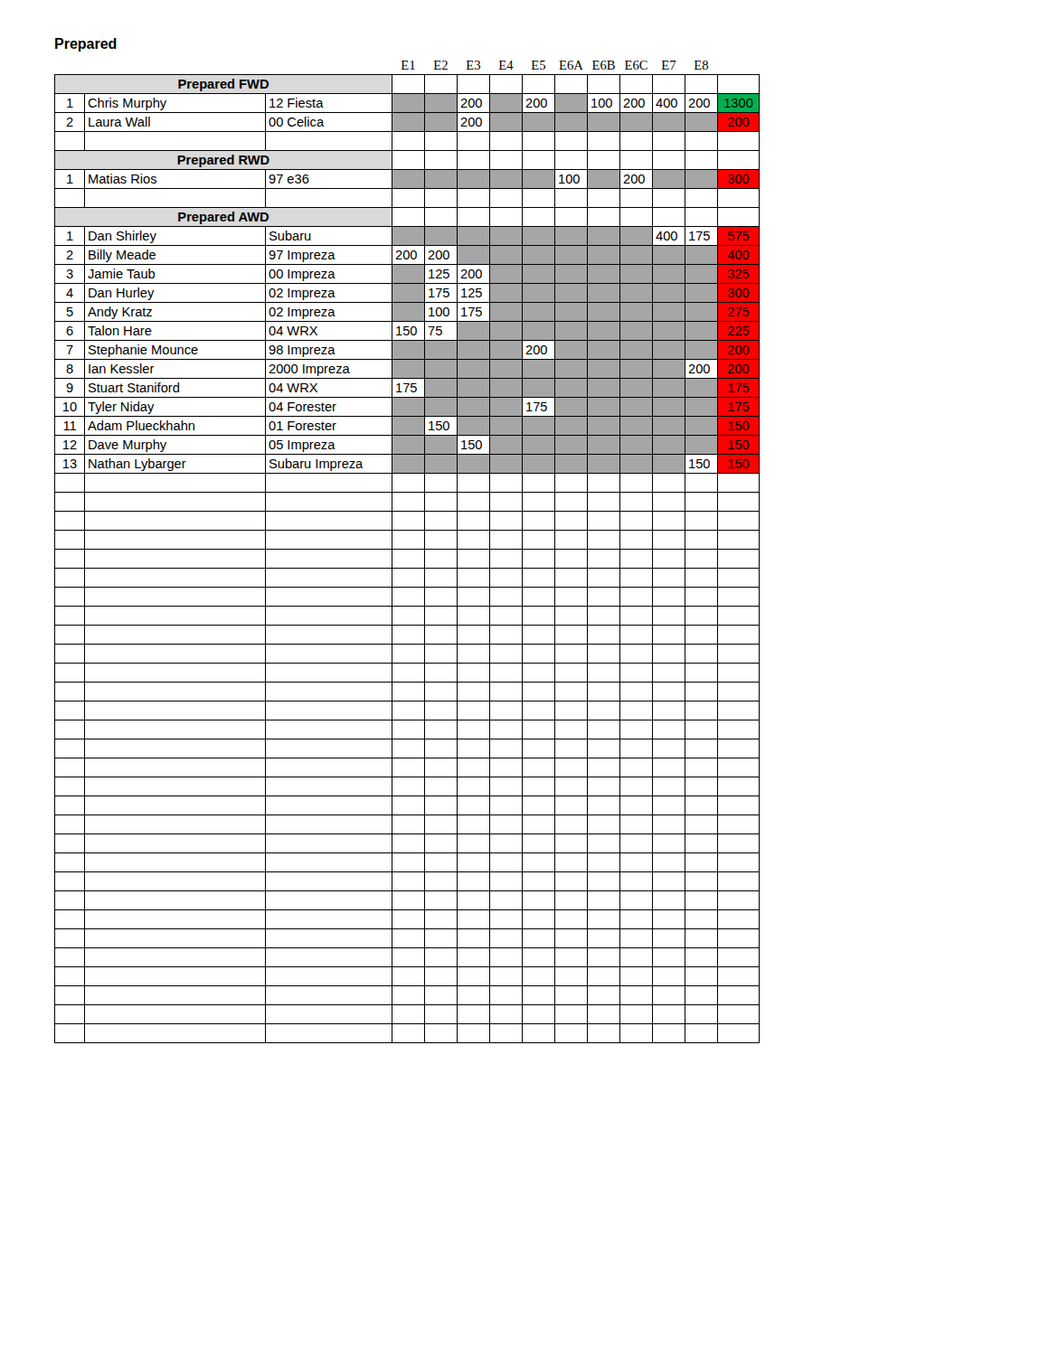Prepared
| | | | E1 | E2 | E3 | E4 | E5 | E6A | E6B | E6C | E7 | E8 | |
| Prepared FWD | | | | | | | | | | | |
| 1 | Chris Murphy | 12 Fiesta | | | 200 | | 200 | | 100 | 200 | 400 | 200 | 1300 |
| 2 | Laura Wall | 00 Celica | | | 200 | | | | | | | | 200 |
| Prepared RWD | | | | | | | | | | | |
| 1 | Matias Rios | 97 e36 | | | | | | 100 | | 200 | | | 300 |
| Prepared AWD | | | | | | | | | | | |
| 1 | Dan Shirley | Subaru | | | | | | | | | 400 | 175 | 575 |
| 2 | Billy Meade | 97 Impreza | 200 | 200 | | | | | | | | | 400 |
| 3 | Jamie Taub | 00 Impreza | | 125 | 200 | | | | | | | | 325 |
| 4 | Dan Hurley | 02 Impreza | | 175 | 125 | | | | | | | | 300 |
| 5 | Andy Kratz | 02 Impreza | | 100 | 175 | | | | | | | | 275 |
| 6 | Talon Hare | 04 WRX | 150 | 75 | | | | | | | | | 225 |
| 7 | Stephanie Mounce | 98 Impreza | | | | | 200 | | | | | | 200 |
| 8 | Ian Kessler | 2000 Impreza | | | | | | | | | | 200 | 200 |
| 9 | Stuart Staniford | 04 WRX | 175 | | | | | | | | | | 175 |
| 10 | Tyler Niday | 04 Forester | | | | | 175 | | | | | | 175 |
| 11 | Adam Plueckhahn | 01 Forester | | 150 | | | | | | | | | 150 |
| 12 | Dave Murphy | 05 Impreza | | | 150 | | | | | | | | 150 |
| 13 | Nathan Lybarger | Subaru Impreza | | | | | | | | | | 150 | 150 |